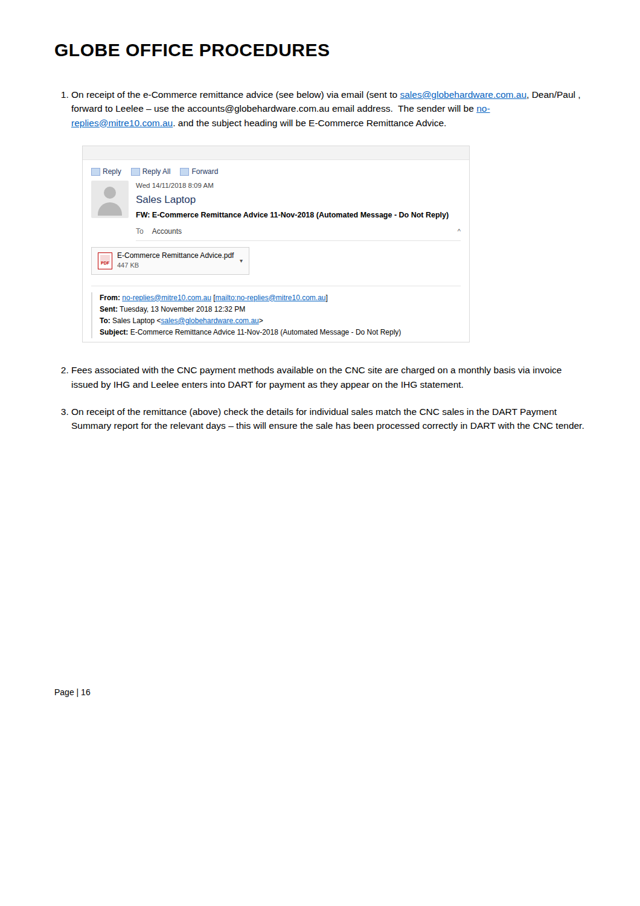GLOBE OFFICE PROCEDURES
On receipt of the e-Commerce remittance advice (see below) via email (sent to sales@globehardware.com.au, Dean/Paul , forward to Leelee – use the accounts@globehardware.com.au email address. The sender will be no-replies@mitre10.com.au. and the subject heading will be E-Commerce Remittance Advice.
Reply Reply All Forward
Wed 14/11/2018 8:09 AM
Sales Laptop
FW: E-Commerce Remittance Advice 11-Nov-2018 (Automated Message - Do Not Reply)
To Accounts
^
PDF
E-Commerce Remittance Advice.pdf
447 KB
▾
From: no-replies@mitre10.com.au [mailto:no-replies@mitre10.com.au]
Sent: Tuesday, 13 November 2018 12:32 PM
To: Sales Laptop <sales@globehardware.com.au>
Subject: E-Commerce Remittance Advice 11-Nov-2018 (Automated Message - Do Not Reply)
Fees associated with the CNC payment methods available on the CNC site are charged on a monthly basis via invoice issued by IHG and Leelee enters into DART for payment as they appear on the IHG statement.
On receipt of the remittance (above) check the details for individual sales match the CNC sales in the DART Payment Summary report for the relevant days – this will ensure the sale has been processed correctly in DART with the CNC tender.
Page | 16